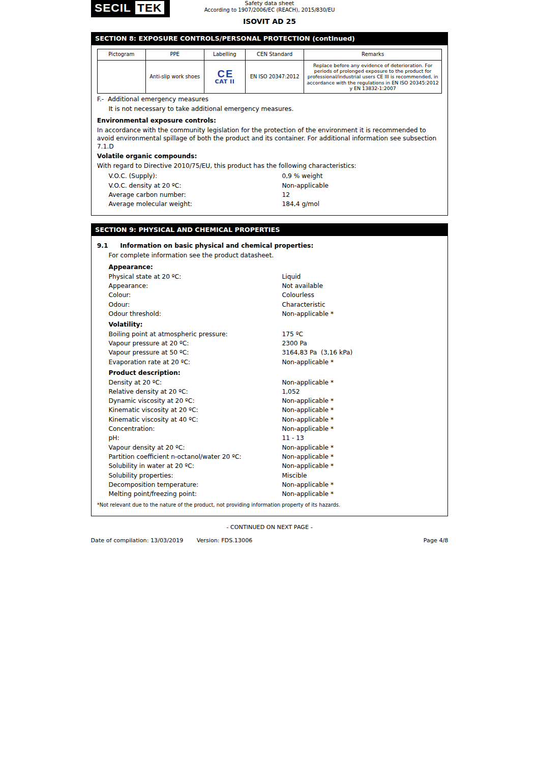SECILTEK
Safety data sheet
According to 1907/2006/EC (REACH), 2015/830/EU
ISOVIT AD 25
SECTION 8: EXPOSURE CONTROLS/PERSONAL PROTECTION (continued)
| Pictogram | PPE | Labelling | CEN Standard | Remarks |
| --- | --- | --- | --- | --- |
| | Anti-slip work shoes | C E CAT II | EN ISO 20347:2012 | Replace before any evidence of deterioration. For periods of prolonged exposure to the product for professional/industrial users CE III is recommended, in accordance with the regulations in EN ISO 20345:2012 y EN 13832-1:2007 |
F.- Additional emergency measures
It is not necessary to take additional emergency measures.
Environmental exposure controls:
In accordance with the community legislation for the protection of the environment it is recommended to avoid environmental spillage of both the product and its container. For additional information see subsection 7.1.D
Volatile organic compounds:
With regard to Directive 2010/75/EU, this product has the following characteristics:
| V.O.C. (Supply): | 0,9 % weight |
| V.O.C. density at 20 ºC: | Non-applicable |
| Average carbon number: | 12 |
| Average molecular weight: | 184,4 g/mol |
SECTION 9: PHYSICAL AND CHEMICAL PROPERTIES
9.1 Information on basic physical and chemical properties:
For complete information see the product datasheet.
| Appearance: |
| Physical state at 20 ºC: | Liquid |
| Appearance: | Not available |
| Colour: | Colourless |
| Odour: | Characteristic |
| Odour threshold: | Non-applicable * |
| Volatility: |
| Boiling point at atmospheric pressure: | 175 ºC |
| Vapour pressure at 20 ºC: | 2300 Pa |
| Vapour pressure at 50 ºC: | 3164,83 Pa (3,16 kPa) |
| Evaporation rate at 20 ºC: | Non-applicable * |
| Product description: |
| Density at 20 ºC: | Non-applicable * |
| Relative density at 20 ºC: | 1,052 |
| Dynamic viscosity at 20 ºC: | Non-applicable * |
| Kinematic viscosity at 20 ºC: | Non-applicable * |
| Kinematic viscosity at 40 ºC: | Non-applicable * |
| Concentration: | Non-applicable * |
| pH: | 11 - 13 |
| Vapour density at 20 ºC: | Non-applicable * |
| Partition coefficient n-octanol/water 20 ºC: | Non-applicable * |
| Solubility in water at 20 ºC: | Non-applicable * |
| Solubility properties: | Miscible |
| Decomposition temperature: | Non-applicable * |
| Melting point/freezing point: | Non-applicable * |
*Not relevant due to the nature of the product, not providing information property of its hazards.
- CONTINUED ON NEXT PAGE -
Date of compilation: 13/03/2019 Version: FDS.13006
Page 4/8